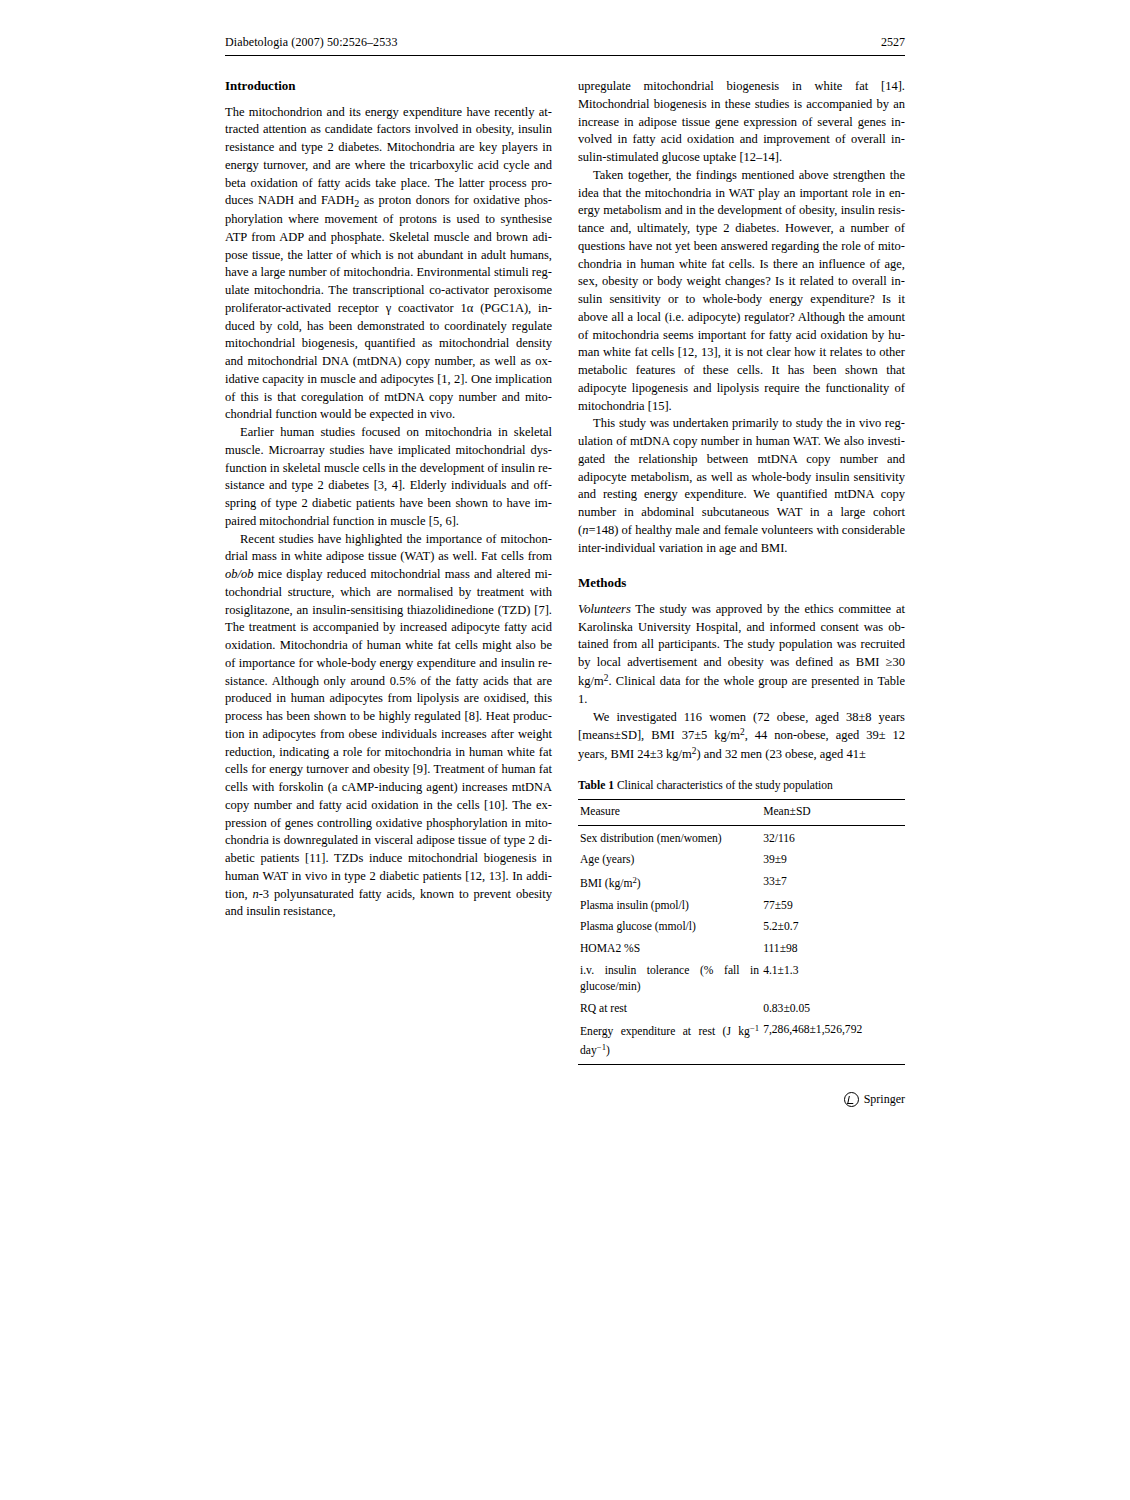Diabetologia (2007) 50:2526–2533
2527
Introduction
The mitochondrion and its energy expenditure have recently attracted attention as candidate factors involved in obesity, insulin resistance and type 2 diabetes. Mitochondria are key players in energy turnover, and are where the tricarboxylic acid cycle and beta oxidation of fatty acids take place. The latter process produces NADH and FADH2 as proton donors for oxidative phosphorylation where movement of protons is used to synthesise ATP from ADP and phosphate. Skeletal muscle and brown adipose tissue, the latter of which is not abundant in adult humans, have a large number of mitochondria. Environmental stimuli regulate mitochondria. The transcriptional co-activator peroxisome proliferator-activated receptor γ coactivator 1α (PGC1A), induced by cold, has been demonstrated to coordinately regulate mitochondrial biogenesis, quantified as mitochondrial density and mitochondrial DNA (mtDNA) copy number, as well as oxidative capacity in muscle and adipocytes [1, 2]. One implication of this is that coregulation of mtDNA copy number and mitochondrial function would be expected in vivo.
Earlier human studies focused on mitochondria in skeletal muscle. Microarray studies have implicated mitochondrial dysfunction in skeletal muscle cells in the development of insulin resistance and type 2 diabetes [3, 4]. Elderly individuals and offspring of type 2 diabetic patients have been shown to have impaired mitochondrial function in muscle [5, 6].
Recent studies have highlighted the importance of mitochondrial mass in white adipose tissue (WAT) as well. Fat cells from ob/ob mice display reduced mitochondrial mass and altered mitochondrial structure, which are normalised by treatment with rosiglitazone, an insulin-sensitising thiazolidinedione (TZD) [7]. The treatment is accompanied by increased adipocyte fatty acid oxidation. Mitochondria of human white fat cells might also be of importance for whole-body energy expenditure and insulin resistance. Although only around 0.5% of the fatty acids that are produced in human adipocytes from lipolysis are oxidised, this process has been shown to be highly regulated [8]. Heat production in adipocytes from obese individuals increases after weight reduction, indicating a role for mitochondria in human white fat cells for energy turnover and obesity [9]. Treatment of human fat cells with forskolin (a cAMP-inducing agent) increases mtDNA copy number and fatty acid oxidation in the cells [10]. The expression of genes controlling oxidative phosphorylation in mitochondria is downregulated in visceral adipose tissue of type 2 diabetic patients [11]. TZDs induce mitochondrial biogenesis in human WAT in vivo in type 2 diabetic patients [12, 13]. In addition, n-3 polyunsaturated fatty acids, known to prevent obesity and insulin resistance,
upregulate mitochondrial biogenesis in white fat [14]. Mitochondrial biogenesis in these studies is accompanied by an increase in adipose tissue gene expression of several genes involved in fatty acid oxidation and improvement of overall insulin-stimulated glucose uptake [12–14].
Taken together, the findings mentioned above strengthen the idea that the mitochondria in WAT play an important role in energy metabolism and in the development of obesity, insulin resistance and, ultimately, type 2 diabetes. However, a number of questions have not yet been answered regarding the role of mitochondria in human white fat cells. Is there an influence of age, sex, obesity or body weight changes? Is it related to overall insulin sensitivity or to whole-body energy expenditure? Is it above all a local (i.e. adipocyte) regulator? Although the amount of mitochondria seems important for fatty acid oxidation by human white fat cells [12, 13], it is not clear how it relates to other metabolic features of these cells. It has been shown that adipocyte lipogenesis and lipolysis require the functionality of mitochondria [15].
This study was undertaken primarily to study the in vivo regulation of mtDNA copy number in human WAT. We also investigated the relationship between mtDNA copy number and adipocyte metabolism, as well as whole-body insulin sensitivity and resting energy expenditure. We quantified mtDNA copy number in abdominal subcutaneous WAT in a large cohort (n=148) of healthy male and female volunteers with considerable inter-individual variation in age and BMI.
Methods
Volunteers The study was approved by the ethics committee at Karolinska University Hospital, and informed consent was obtained from all participants. The study population was recruited by local advertisement and obesity was defined as BMI ≥30 kg/m2. Clinical data for the whole group are presented in Table 1.
We investigated 116 women (72 obese, aged 38±8 years [means±SD], BMI 37±5 kg/m2, 44 non-obese, aged 39± 12 years, BMI 24±3 kg/m2) and 32 men (23 obese, aged 41±
Table 1 Clinical characteristics of the study population
| Measure | Mean±SD |
| --- | --- |
| Sex distribution (men/women) | 32/116 |
| Age (years) | 39±9 |
| BMI (kg/m 2 ) | 33±7 |
| Plasma insulin (pmol/l) | 77±59 |
| Plasma glucose (mmol/l) | 5.2±0.7 |
| HOMA2 %S | 111±98 |
| i.v. insulin tolerance (% fall in glucose/min) | 4.1±1.3 |
| RQ at rest | 0.83±0.05 |
| Energy expenditure at rest (J kg −1 day −1 ) | 7,286,468±1,526,792 |
Springer